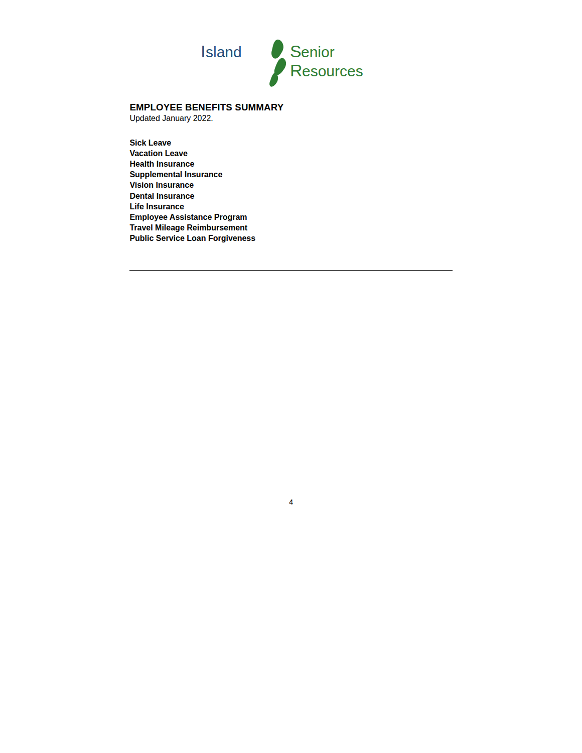Island Senior Resources I sland S enior R esources
EMPLOYEE BENEFITS SUMMARY
Updated January 2022.
Sick Leave
Vacation Leave
Health Insurance
Supplemental Insurance
Vision Insurance
Dental Insurance
Life Insurance
Employee Assistance Program
Travel Mileage Reimbursement
Public Service Loan Forgiveness
4